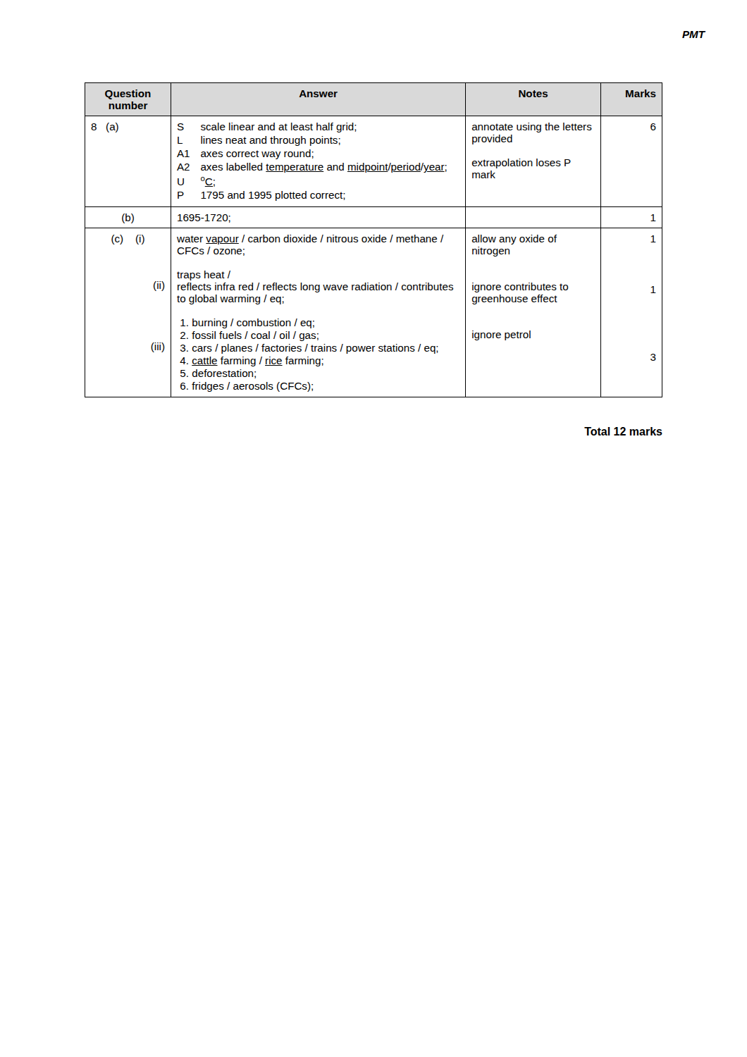PMT
| Question number | Answer | Notes | Marks |
| --- | --- | --- | --- |
| 8 (a) | S scale linear and at least half grid; L lines neat and through points; A1 axes correct way round; A2 axes labelled temperature and midpoint / period / year ; U o C; P 1795 and 1995 plotted correct; | annotate using the letters provided extrapolation loses P mark | 6 |
| (b) | 1695-1720; | | 1 |
| (c) (i) (ii) (iii) | water vapour / carbon dioxide / nitrous oxide / methane / CFCs / ozone; traps heat / reflects infra red / reflects long wave radiation / contributes to global warming / eq; burning / combustion / eq; fossil fuels / coal / oil / gas; cars / planes / factories / trains / power stations / eq; cattle farming / rice farming; deforestation; fridges / aerosols (CFCs); | allow any oxide of nitrogen ignore contributes to greenhouse effect ignore petrol | 1 1 3 |
Total 12 marks